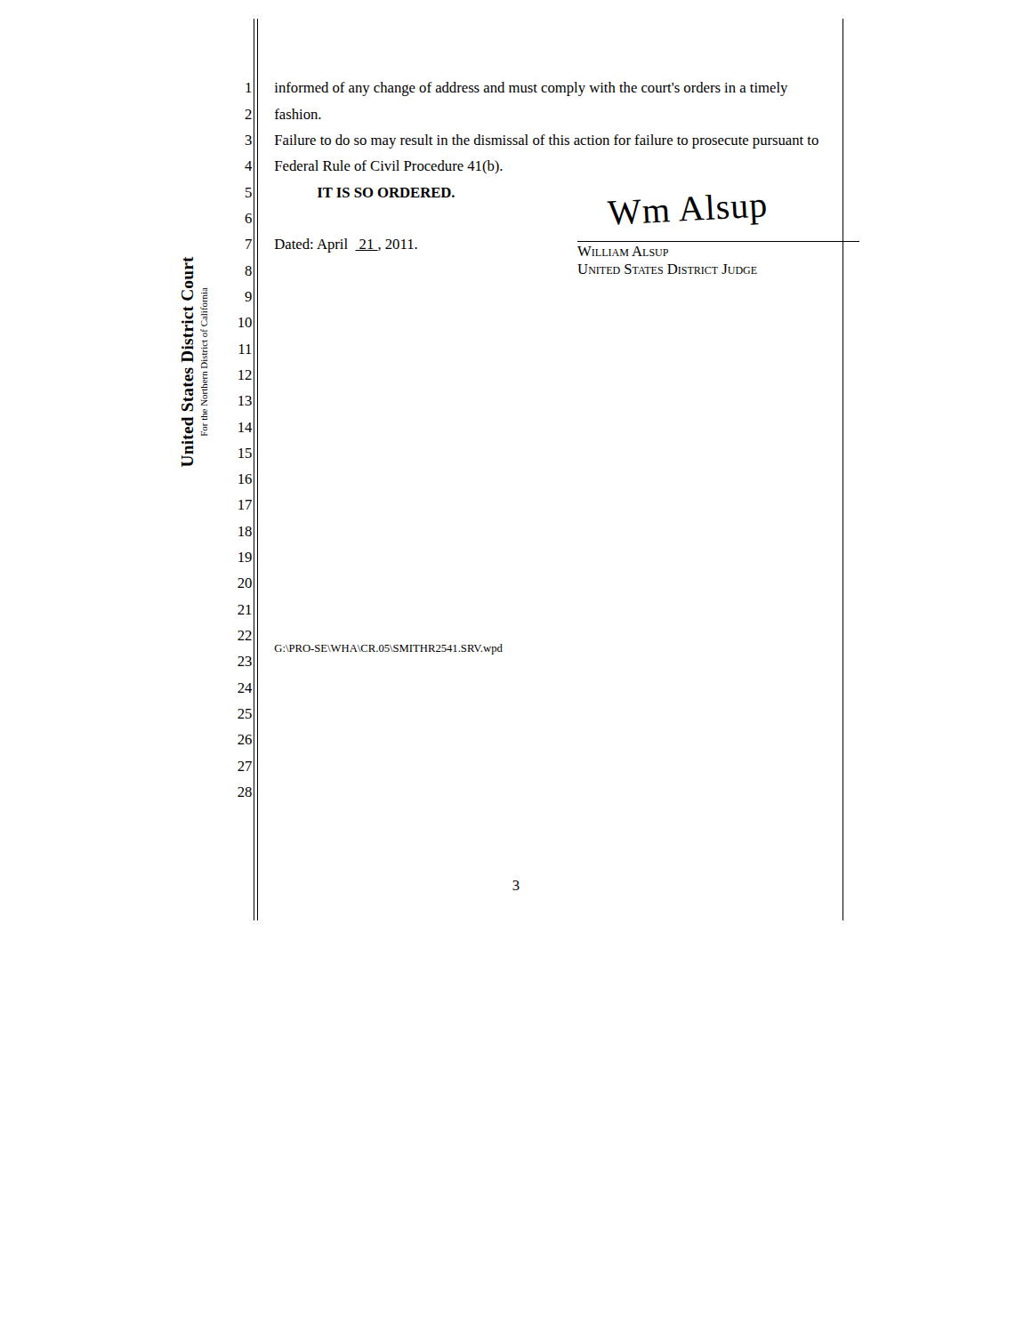United States District Court
For the Northern District of California
1
2
3
4
5
6
7
8
9
10
11
12
13
14
15
16
17
18
19
20
21
22
23
24
25
26
27
28
informed of any change of address and must comply with the court's orders in a timely fashion.
Failure to do so may result in the dismissal of this action for failure to prosecute pursuant to
Federal Rule of Civil Procedure 41(b).
IT IS SO ORDERED.
Dated: April 21 , 2011.
Wm Alsup
William Alsup
United States District Judge
G:\PRO-SE\WHA\CR.05\SMITHR2541.SRV.wpd
3